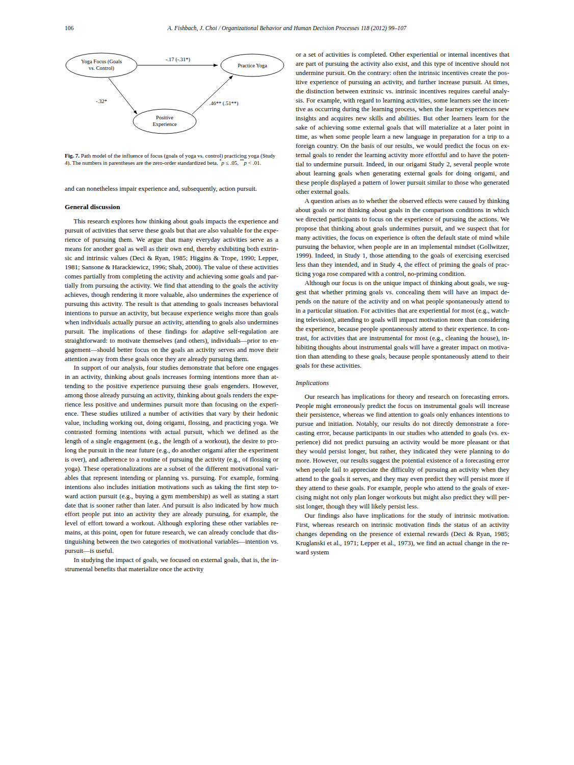106
A. Fishbach, J. Choi / Organizational Behavior and Human Decision Processes 118 (2012) 99–107
Yoga Focus (Goals vs. Control) Practice Yoga Positive Experience -.17 (-.31*) -.32* .46** (.51**)
Fig. 7. Path model of the influence of focus (goals of yoga vs. control) practicing yoga (Study 4). The numbers in parentheses are the zero-order standardized beta. *p ≤ .05, **p < .01.
and can nonetheless impair experience and, subsequently, action pursuit.
General discussion
This research explores how thinking about goals impacts the experience and pursuit of activities that serve these goals but that are also valuable for the experience of pursuing them. We argue that many everyday activities serve as a means for another goal as well as their own end, thereby exhibiting both extrinsic and intrinsic values (Deci & Ryan, 1985; Higgins & Trope, 1990; Lepper, 1981; Sansone & Harackiewicz, 1996; Shah, 2000). The value of these activities comes partially from completing the activity and achieving some goals and partially from pursuing the activity. We find that attending to the goals the activity achieves, though rendering it more valuable, also undermines the experience of pursuing this activity. The result is that attending to goals increases behavioral intentions to pursue an activity, but because experience weighs more than goals when individuals actually pursue an activity, attending to goals also undermines pursuit. The implications of these findings for adaptive self-regulation are straightforward: to motivate themselves (and others), individuals—prior to engagement—should better focus on the goals an activity serves and move their attention away from these goals once they are already pursuing them.
In support of our analysis, four studies demonstrate that before one engages in an activity, thinking about goals increases forming intentions more than attending to the positive experience pursuing these goals engenders. However, among those already pursuing an activity, thinking about goals renders the experience less positive and undermines pursuit more than focusing on the experience. These studies utilized a number of activities that vary by their hedonic value, including working out, doing origami, flossing, and practicing yoga. We contrasted forming intentions with actual pursuit, which we defined as the length of a single engagement (e.g., the length of a workout), the desire to prolong the pursuit in the near future (e.g., do another origami after the experiment is over), and adherence to a routine of pursuing the activity (e.g., of flossing or yoga). These operationalizations are a subset of the different motivational variables that represent intending or planning vs. pursuing. For example, forming intentions also includes initiation motivations such as taking the first step toward action pursuit (e.g., buying a gym membership) as well as stating a start date that is sooner rather than later. And pursuit is also indicated by how much effort people put into an activity they are already pursuing, for example, the level of effort toward a workout. Although exploring these other variables remains, at this point, open for future research, we can already conclude that distinguishing between the two categories of motivational variables—intention vs. pursuit—is useful.
In studying the impact of goals, we focused on external goals, that is, the instrumental benefits that materialize once the activity
or a set of activities is completed. Other experiential or internal incentives that are part of pursuing the activity also exist, and this type of incentive should not undermine pursuit. On the contrary: often the intrinsic incentives create the positive experience of pursuing an activity, and further increase pursuit. At times, the distinction between extrinsic vs. intrinsic incentives requires careful analysis. For example, with regard to learning activities, some learners see the incentive as occurring during the learning process, when the learner experiences new insights and acquires new skills and abilities. But other learners learn for the sake of achieving some external goals that will materialize at a later point in time, as when some people learn a new language in preparation for a trip to a foreign country. On the basis of our results, we would predict the focus on external goals to render the learning activity more effortful and to have the potential to undermine pursuit. Indeed, in our origami Study 2, several people wrote about learning goals when generating external goals for doing origami, and these people displayed a pattern of lower pursuit similar to those who generated other external goals.
A question arises as to whether the observed effects were caused by thinking about goals or not thinking about goals in the comparison conditions in which we directed participants to focus on the experience of pursuing the actions. We propose that thinking about goals undermines pursuit, and we suspect that for many activities, the focus on experience is often the default state of mind while pursuing the behavior, when people are in an implemental mindset (Gollwitzer, 1999). Indeed, in Study 1, those attending to the goals of exercising exercised less than they intended, and in Study 4, the effect of priming the goals of practicing yoga rose compared with a control, no-priming condition.
Although our focus is on the unique impact of thinking about goals, we suggest that whether priming goals vs. concealing them will have an impact depends on the nature of the activity and on what people spontaneously attend to in a particular situation. For activities that are experiential for most (e.g., watching television), attending to goals will impact motivation more than considering the experience, because people spontaneously attend to their experience. In contrast, for activities that are instrumental for most (e.g., cleaning the house), inhibiting thoughts about instrumental goals will have a greater impact on motivation than attending to these goals, because people spontaneously attend to their goals for these activities.
Implications
Our research has implications for theory and research on forecasting errors. People might erroneously predict the focus on instrumental goals will increase their persistence, whereas we find attention to goals only enhances intentions to pursue and initiation. Notably, our results do not directly demonstrate a forecasting error, because participants in our studies who attended to goals (vs. experience) did not predict pursuing an activity would be more pleasant or that they would persist longer, but rather, they indicated they were planning to do more. However, our results suggest the potential existence of a forecasting error when people fail to appreciate the difficulty of pursuing an activity when they attend to the goals it serves, and they may even predict they will persist more if they attend to these goals. For example, people who attend to the goals of exercising might not only plan longer workouts but might also predict they will persist longer, though they will likely persist less.
Our findings also have implications for the study of intrinsic motivation. First, whereas research on intrinsic motivation finds the status of an activity changes depending on the presence of external rewards (Deci & Ryan, 1985; Kruglanski et al., 1971; Lepper et al., 1973), we find an actual change in the reward system